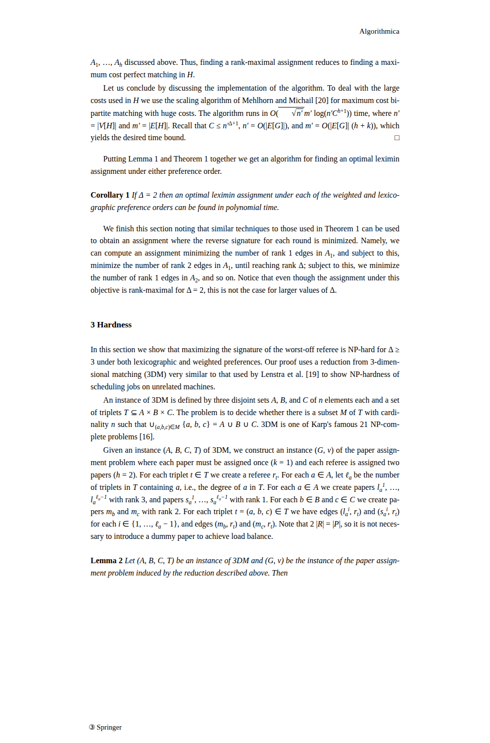Algorithmica
A1, …, Ah discussed above. Thus, finding a rank-maximal assignment reduces to finding a maximum cost perfect matching in H.
Let us conclude by discussing the implementation of the algorithm. To deal with the large costs used in H we use the scaling algorithm of Mehlhorn and Michail [20] for maximum cost bipartite matching with huge costs. The algorithm runs in O(√n′m′ log(n′Ch+1)) time, where n′ = |V[H]| and m′ = |E[H]|. Recall that C ≤ n′Δ+1, n′ = O(|E[G]|), and m′ = O(|E[G]| (h + k)), which yields the desired time bound. □
Putting Lemma 1 and Theorem 1 together we get an algorithm for finding an optimal leximin assignment under either preference order.
Corollary 1 If Δ = 2 then an optimal leximin assignment under each of the weighted and lexicographic preference orders can be found in polynomial time.
We finish this section noting that similar techniques to those used in Theorem 1 can be used to obtain an assignment where the reverse signature for each round is minimized. Namely, we can compute an assignment minimizing the number of rank 1 edges in A1, and subject to this, minimize the number of rank 2 edges in A1, until reaching rank Δ; subject to this, we minimize the number of rank 1 edges in A2, and so on. Notice that even though the assignment under this objective is rank-maximal for Δ = 2, this is not the case for larger values of Δ.
3 Hardness
In this section we show that maximizing the signature of the worst-off referee is NP-hard for Δ ≥ 3 under both lexicographic and weighted preferences. Our proof uses a reduction from 3-dimensional matching (3DM) very similar to that used by Lenstra et al. [19] to show NP-hardness of scheduling jobs on unrelated machines.
An instance of 3DM is defined by three disjoint sets A, B, and C of n elements each and a set of triplets T ⊆ A × B × C. The problem is to decide whether there is a subset M of T with cardinality n such that ∪(a,b,c)∈M {a, b, c} = A ∪ B ∪ C. 3DM is one of Karp's famous 21 NP-complete problems [16].
Given an instance (A, B, C, T) of 3DM, we construct an instance (G, v) of the paper assignment problem where each paper must be assigned once (k = 1) and each referee is assigned two papers (h = 2). For each triplet t ∈ T we create a referee rt. For each a ∈ A, let ℓa be the number of triplets in T containing a, i.e., the degree of a in T. For each a ∈ A we create papers la1, …, laℓa−1 with rank 3, and papers sa1, …, saℓa−1 with rank 1. For each b ∈ B and c ∈ C we create papers mb and mc with rank 2. For each triplet t = (a, b, c) ∈ T we have edges (lai, rt) and (sai, rt) for each i ∈ {1, …, ℓa − 1}, and edges (mb, rt) and (mc, rt). Note that 2 |R| = |P|, so it is not necessary to introduce a dummy paper to achieve load balance.
Lemma 2 Let (A, B, C, T) be an instance of 3DM and (G, v) be the instance of the paper assignment problem induced by the reduction described above. Then
③ Springer